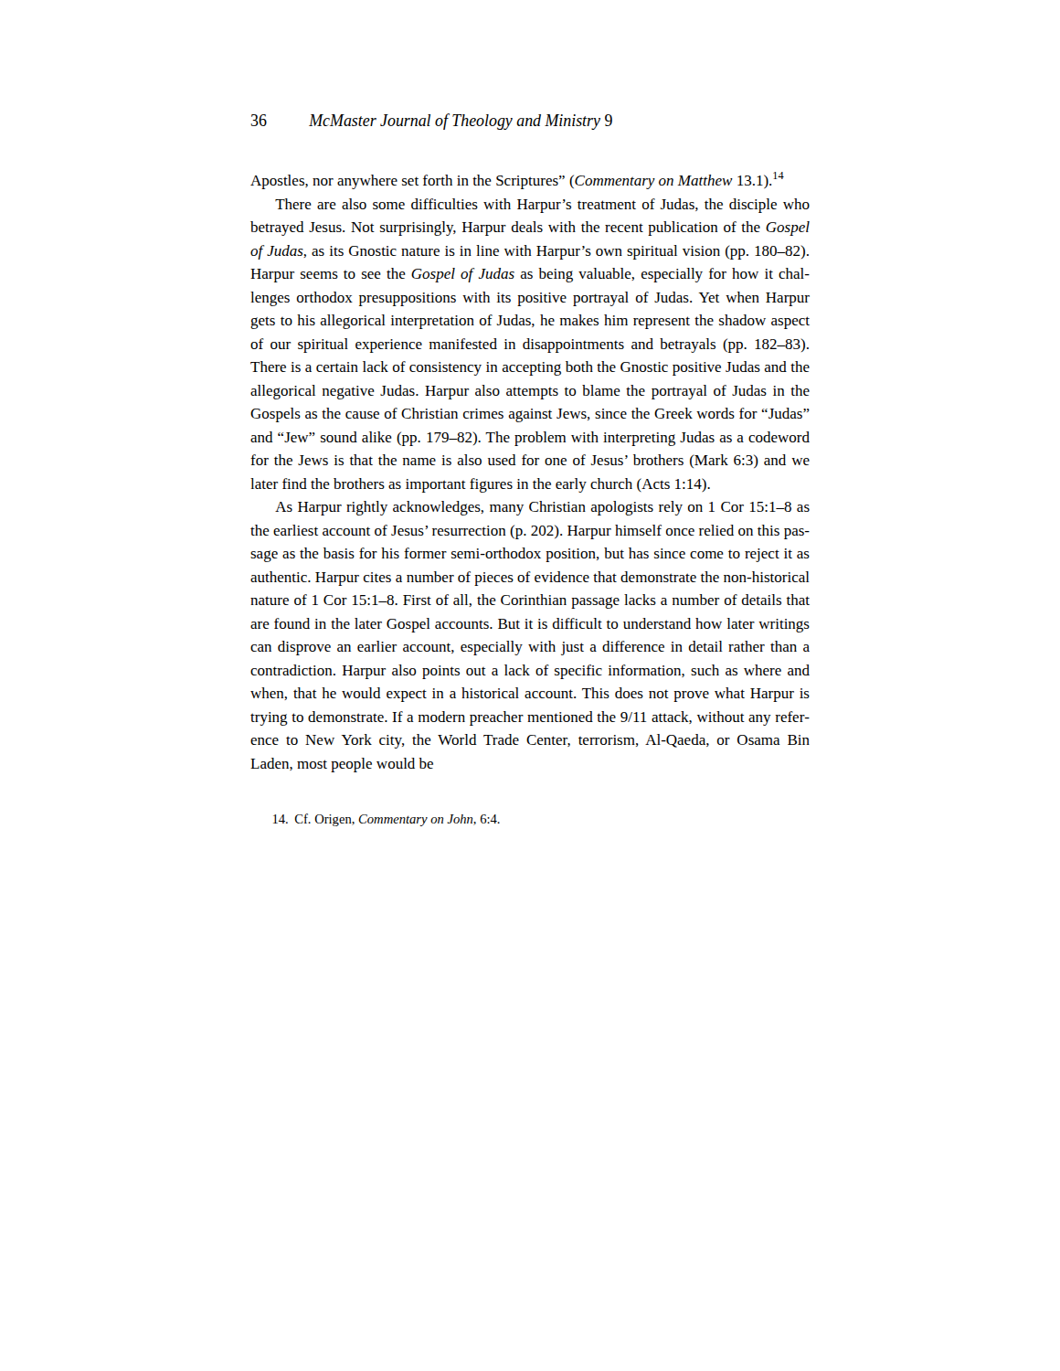36 McMaster Journal of Theology and Ministry 9
Apostles, nor anywhere set forth in the Scriptures” (Commentary on Matthew 13.1).14
There are also some difficulties with Harpur’s treatment of Judas, the disciple who betrayed Jesus. Not surprisingly, Harpur deals with the recent publication of the Gospel of Judas, as its Gnostic nature is in line with Harpur’s own spiritual vision (pp. 180–82). Harpur seems to see the Gospel of Judas as being valuable, especially for how it challenges orthodox presuppositions with its positive portrayal of Judas. Yet when Harpur gets to his allegorical interpretation of Judas, he makes him represent the shadow aspect of our spiritual experience manifested in disappointments and betrayals (pp. 182–83). There is a certain lack of consistency in accepting both the Gnostic positive Judas and the allegorical negative Judas. Harpur also attempts to blame the portrayal of Judas in the Gospels as the cause of Christian crimes against Jews, since the Greek words for “Judas” and “Jew” sound alike (pp. 179–82). The problem with interpreting Judas as a codeword for the Jews is that the name is also used for one of Jesus’ brothers (Mark 6:3) and we later find the brothers as important figures in the early church (Acts 1:14).
As Harpur rightly acknowledges, many Christian apologists rely on 1 Cor 15:1–8 as the earliest account of Jesus’ resurrection (p. 202). Harpur himself once relied on this passage as the basis for his former semi-orthodox position, but has since come to reject it as authentic. Harpur cites a number of pieces of evidence that demonstrate the non-historical nature of 1 Cor 15:1–8. First of all, the Corinthian passage lacks a number of details that are found in the later Gospel accounts. But it is difficult to understand how later writings can disprove an earlier account, especially with just a difference in detail rather than a contradiction. Harpur also points out a lack of specific information, such as where and when, that he would expect in a historical account. This does not prove what Harpur is trying to demonstrate. If a modern preacher mentioned the 9/11 attack, without any reference to New York city, the World Trade Center, terrorism, Al-Qaeda, or Osama Bin Laden, most people would be
14. Cf. Origen, Commentary on John, 6:4.